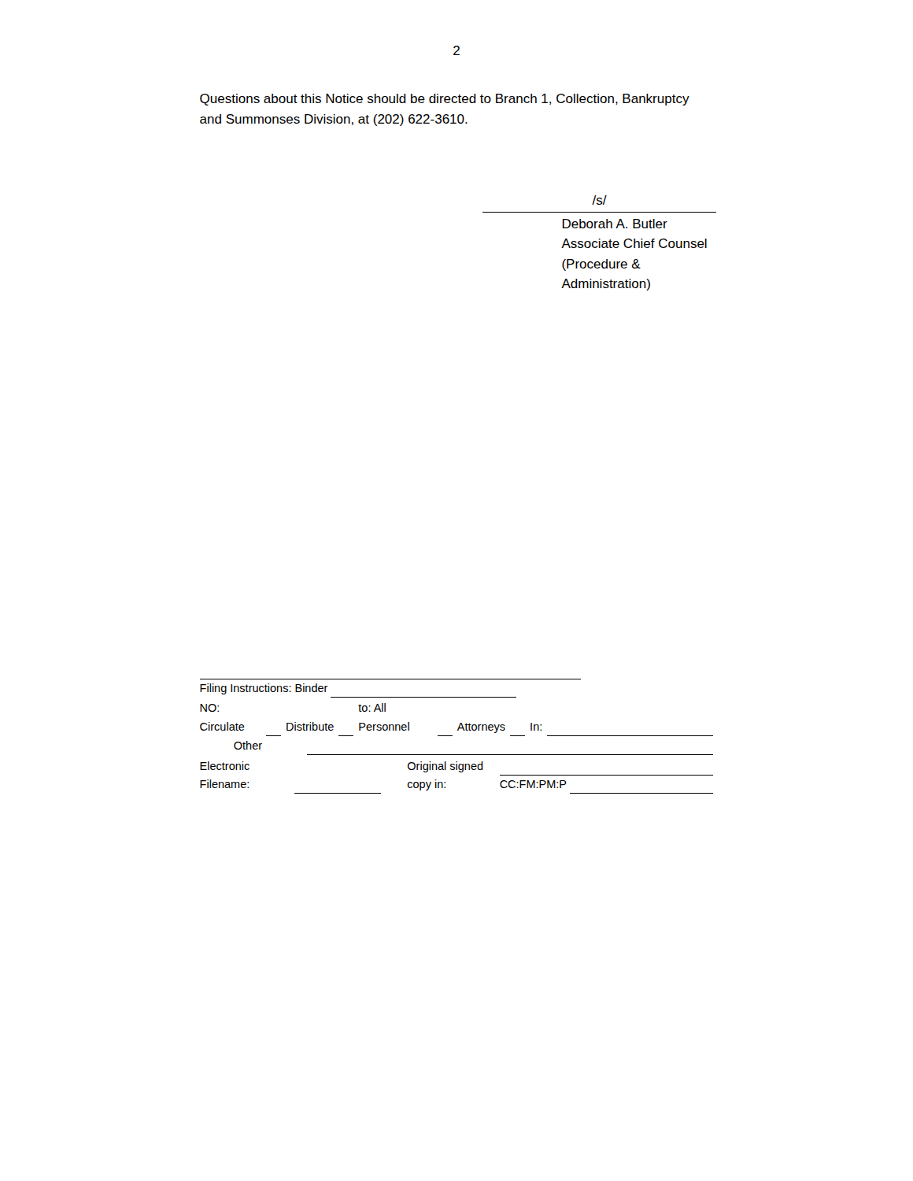2
Questions about this Notice should be directed to Branch 1, Collection, Bankruptcy and Summonses Division, at (202) 622-3610.
/s/ Deborah A. Butler Associate Chief Counsel (Procedure & Administration)
Filing Instructions: Binder
NO: Circulate Distribute to: All Personnel Attorneys In:
Other
Electronic Filename: Original signed copy in:
CC:FM:PM:P